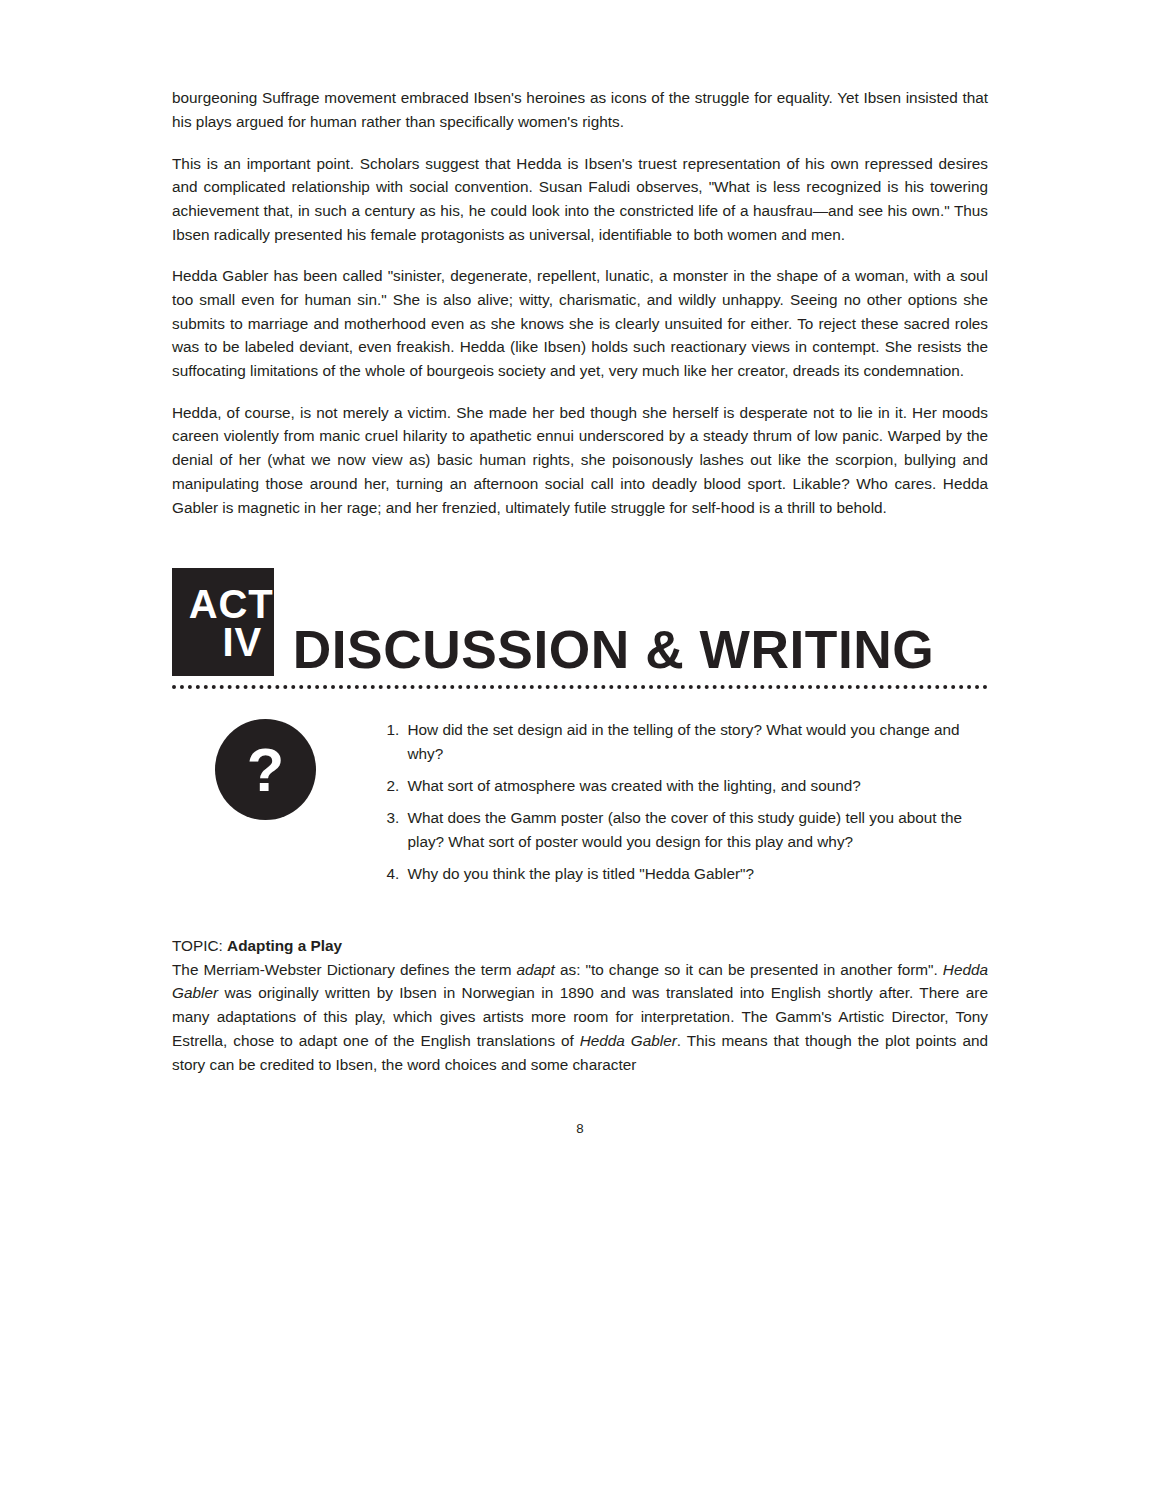bourgeoning Suffrage movement embraced Ibsen's heroines as icons of the struggle for equality. Yet Ibsen insisted that his plays argued for human rather than specifically women's rights.
This is an important point. Scholars suggest that Hedda is Ibsen's truest representation of his own repressed desires and complicated relationship with social convention. Susan Faludi observes, "What is less recognized is his towering achievement that, in such a century as his, he could look into the constricted life of a hausfrau—and see his own." Thus Ibsen radically presented his female protagonists as universal, identifiable to both women and men.
Hedda Gabler has been called "sinister, degenerate, repellent, lunatic, a monster in the shape of a woman, with a soul too small even for human sin." She is also alive; witty, charismatic, and wildly unhappy. Seeing no other options she submits to marriage and motherhood even as she knows she is clearly unsuited for either. To reject these sacred roles was to be labeled deviant, even freakish. Hedda (like Ibsen) holds such reactionary views in contempt. She resists the suffocating limitations of the whole of bourgeois society and yet, very much like her creator, dreads its condemnation.
Hedda, of course, is not merely a victim. She made her bed though she herself is desperate not to lie in it. Her moods careen violently from manic cruel hilarity to apathetic ennui underscored by a steady thrum of low panic. Warped by the denial of her (what we now view as) basic human rights, she poisonously lashes out like the scorpion, bullying and manipulating those around her, turning an afternoon social call into deadly blood sport. Likable? Who cares. Hedda Gabler is magnetic in her rage; and her frenzied, ultimately futile struggle for self-hood is a thrill to behold.
ACT IV
DISCUSSION & WRITING
?
How did the set design aid in the telling of the story? What would you change and why?
What sort of atmosphere was created with the lighting, and sound?
What does the Gamm poster (also the cover of this study guide) tell you about the play? What sort of poster would you design for this play and why?
Why do you think the play is titled "Hedda Gabler"?
TOPIC: Adapting a Play
The Merriam-Webster Dictionary defines the term adapt as: "to change so it can be presented in another form". Hedda Gabler was originally written by Ibsen in Norwegian in 1890 and was translated into English shortly after. There are many adaptations of this play, which gives artists more room for interpretation. The Gamm's Artistic Director, Tony Estrella, chose to adapt one of the English translations of Hedda Gabler. This means that though the plot points and story can be credited to Ibsen, the word choices and some character
8